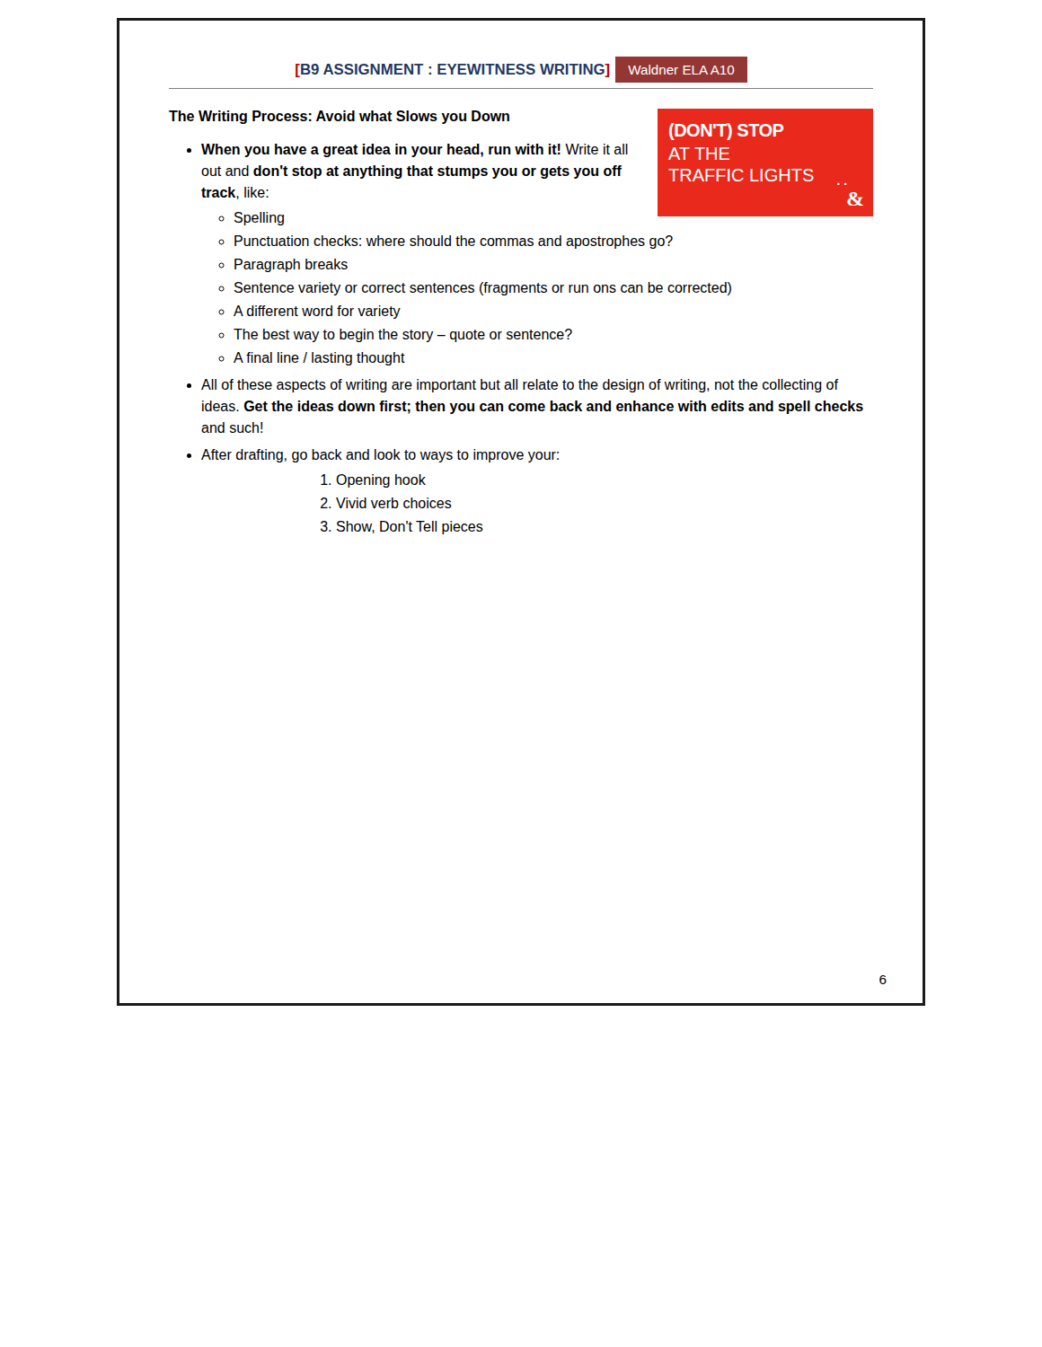[B9 ASSIGNMENT : EYEWITNESS WRITING] Waldner ELA A10
(DON'T) STOP
AT THE
TRAFFIC LIGHTS
..
&
The Writing Process: Avoid what Slows you Down
When you have a great idea in your head, run with it! Write it all out and don't stop at anything that stumps you or gets you off track, like:
Spelling
Punctuation checks: where should the commas and apostrophes go?
Paragraph breaks
Sentence variety or correct sentences (fragments or run ons can be corrected)
A different word for variety
The best way to begin the story – quote or sentence?
A final line / lasting thought
All of these aspects of writing are important but all relate to the design of writing, not the collecting of ideas. Get the ideas down first; then you can come back and enhance with edits and spell checks and such!
After drafting, go back and look to ways to improve your:
Opening hook
Vivid verb choices
Show, Don't Tell pieces
6